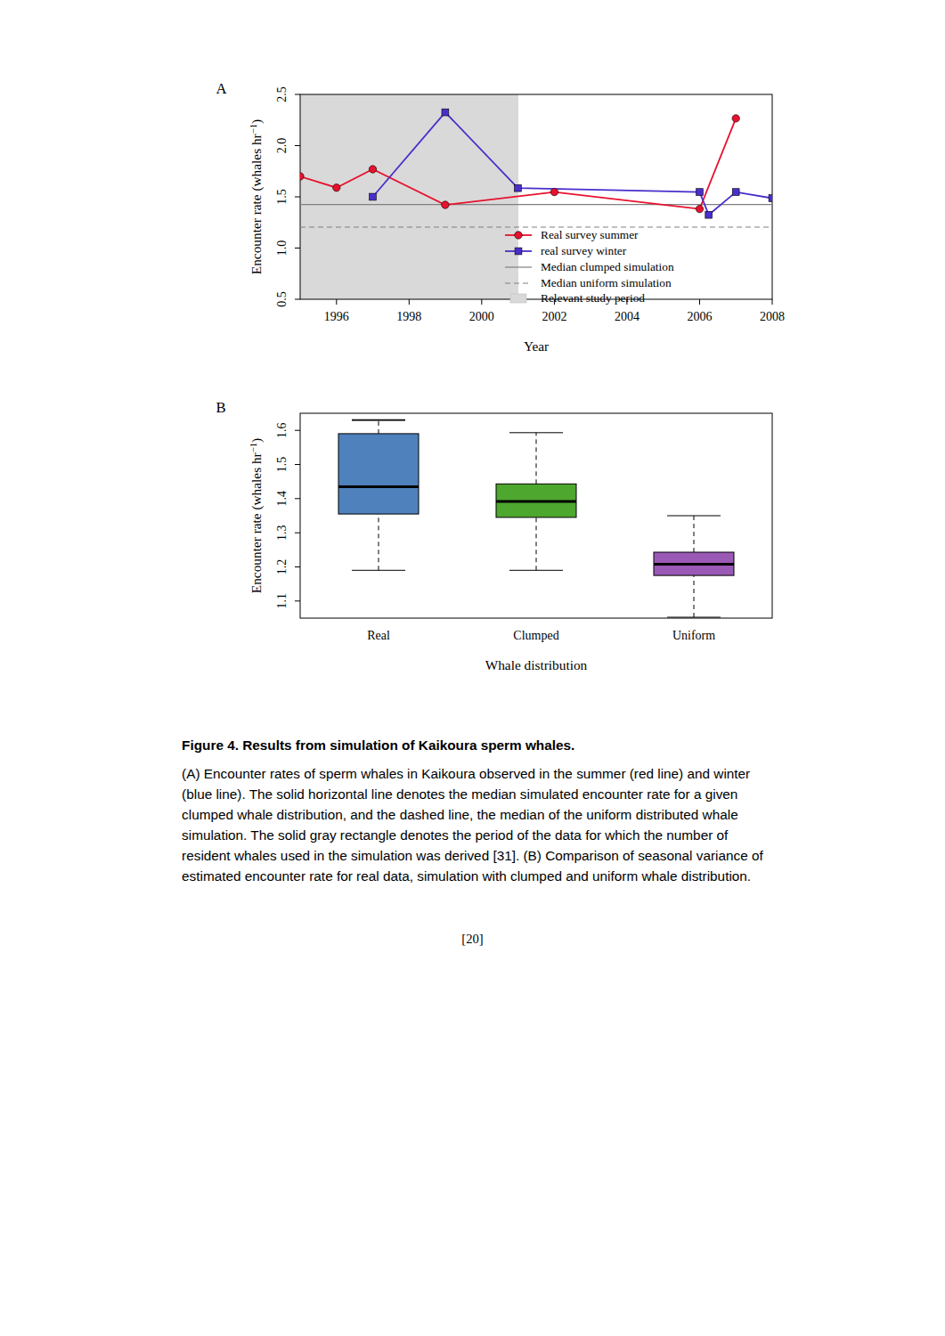A
0.5 1.0 1.5 2.0 2.5 Encounter rate (whales hr−1) 1996 1998 2000 2002 2004 2006 2008 Year Real survey summer real survey winter Median clumped simulation Median uniform simulation Relevant study period
B
y scale: 1.05 -> 250 ; 1.65 -> 20 => y = 250 - (v-1.05)*(230/0.60) = 250 - (v-1.05)*383.333 1.1 1.2 1.3 1.4 1.5 1.6 Encounter rate (whales hr−1) Real Clumped Uniform Whale distribution
Figure 4. Results from simulation of Kaikoura sperm whales.
(A) Encounter rates of sperm whales in Kaikoura observed in the summer (red line) and winter (blue line). The solid horizontal line denotes the median simulated encounter rate for a given clumped whale distribution, and the dashed line, the median of the uniform distributed whale simulation. The solid gray rectangle denotes the period of the data for which the number of resident whales used in the simulation was derived [31]. (B) Comparison of seasonal variance of estimated encounter rate for real data, simulation with clumped and uniform whale distribution.
[20]